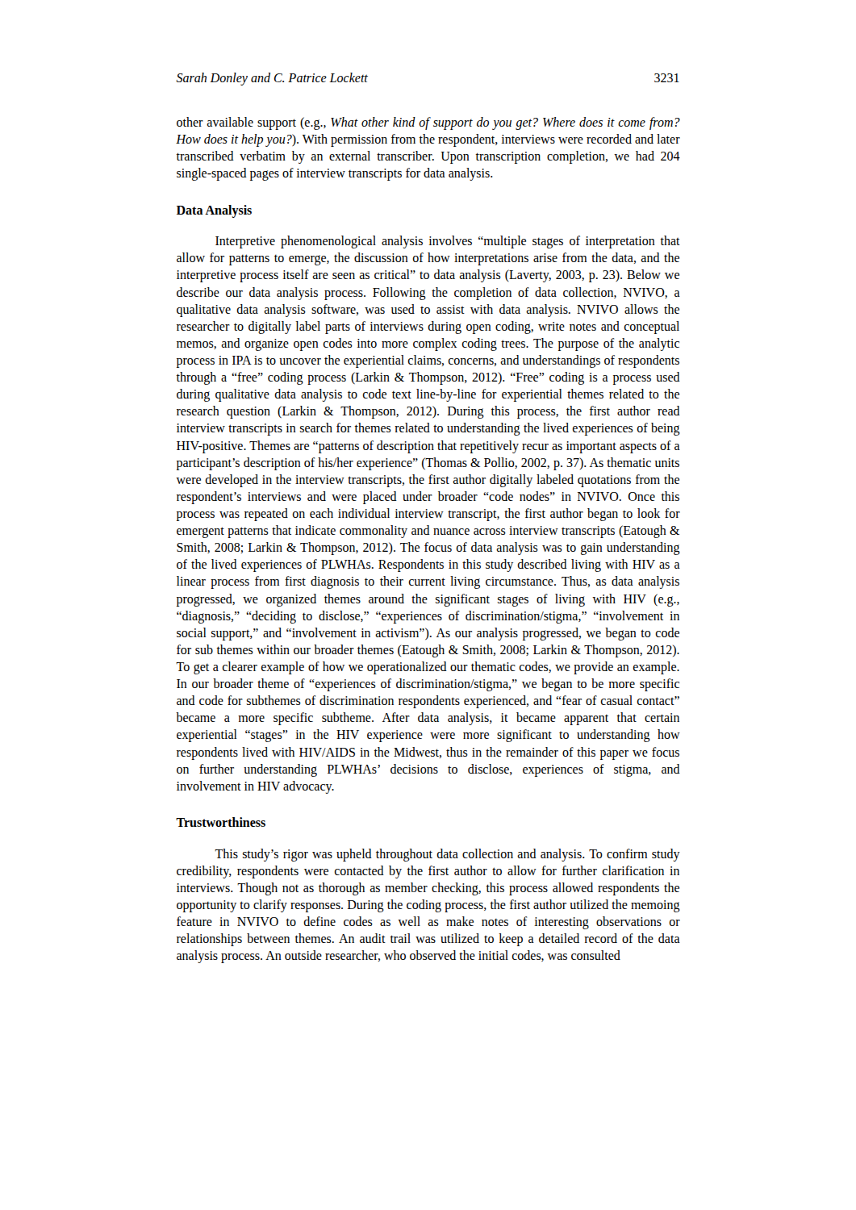Sarah Donley and C. Patrice Lockett 3231
other available support (e.g., What other kind of support do you get? Where does it come from? How does it help you?). With permission from the respondent, interviews were recorded and later transcribed verbatim by an external transcriber. Upon transcription completion, we had 204 single-spaced pages of interview transcripts for data analysis.
Data Analysis
Interpretive phenomenological analysis involves “multiple stages of interpretation that allow for patterns to emerge, the discussion of how interpretations arise from the data, and the interpretive process itself are seen as critical” to data analysis (Laverty, 2003, p. 23). Below we describe our data analysis process. Following the completion of data collection, NVIVO, a qualitative data analysis software, was used to assist with data analysis. NVIVO allows the researcher to digitally label parts of interviews during open coding, write notes and conceptual memos, and organize open codes into more complex coding trees. The purpose of the analytic process in IPA is to uncover the experiential claims, concerns, and understandings of respondents through a “free” coding process (Larkin & Thompson, 2012). “Free” coding is a process used during qualitative data analysis to code text line-by-line for experiential themes related to the research question (Larkin & Thompson, 2012). During this process, the first author read interview transcripts in search for themes related to understanding the lived experiences of being HIV-positive. Themes are “patterns of description that repetitively recur as important aspects of a participant’s description of his/her experience” (Thomas & Pollio, 2002, p. 37). As thematic units were developed in the interview transcripts, the first author digitally labeled quotations from the respondent’s interviews and were placed under broader “code nodes” in NVIVO. Once this process was repeated on each individual interview transcript, the first author began to look for emergent patterns that indicate commonality and nuance across interview transcripts (Eatough & Smith, 2008; Larkin & Thompson, 2012). The focus of data analysis was to gain understanding of the lived experiences of PLWHAs. Respondents in this study described living with HIV as a linear process from first diagnosis to their current living circumstance. Thus, as data analysis progressed, we organized themes around the significant stages of living with HIV (e.g., “diagnosis,” “deciding to disclose,” “experiences of discrimination/stigma,” “involvement in social support,” and “involvement in activism”). As our analysis progressed, we began to code for sub themes within our broader themes (Eatough & Smith, 2008; Larkin & Thompson, 2012). To get a clearer example of how we operationalized our thematic codes, we provide an example. In our broader theme of “experiences of discrimination/stigma,” we began to be more specific and code for subthemes of discrimination respondents experienced, and “fear of casual contact” became a more specific subtheme. After data analysis, it became apparent that certain experiential “stages” in the HIV experience were more significant to understanding how respondents lived with HIV/AIDS in the Midwest, thus in the remainder of this paper we focus on further understanding PLWHAs’ decisions to disclose, experiences of stigma, and involvement in HIV advocacy.
Trustworthiness
This study’s rigor was upheld throughout data collection and analysis. To confirm study credibility, respondents were contacted by the first author to allow for further clarification in interviews. Though not as thorough as member checking, this process allowed respondents the opportunity to clarify responses. During the coding process, the first author utilized the memoing feature in NVIVO to define codes as well as make notes of interesting observations or relationships between themes. An audit trail was utilized to keep a detailed record of the data analysis process. An outside researcher, who observed the initial codes, was consulted